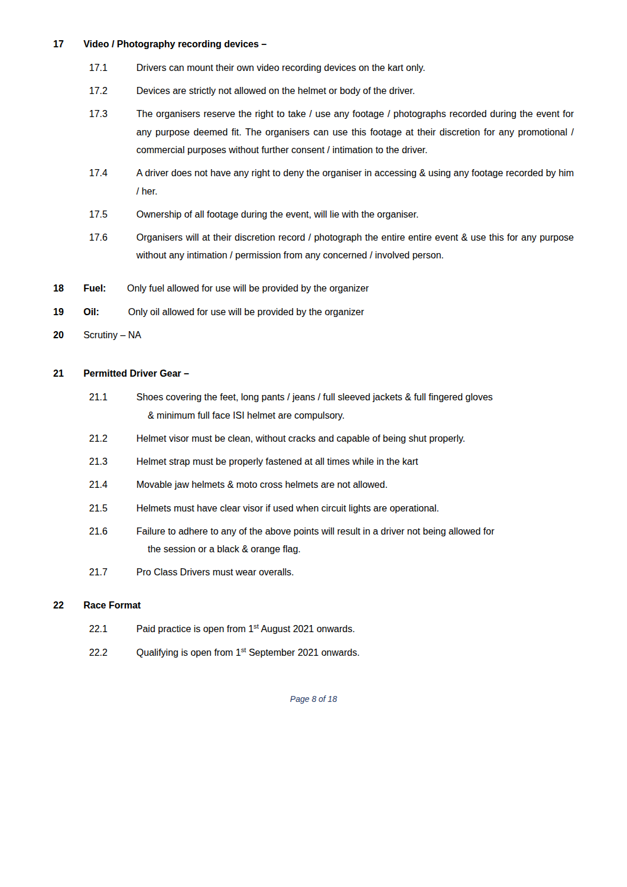17 Video / Photography recording devices –
17.1 Drivers can mount their own video recording devices on the kart only.
17.2 Devices are strictly not allowed on the helmet or body of the driver.
17.3 The organisers reserve the right to take / use any footage / photographs recorded during the event for any purpose deemed fit. The organisers can use this footage at their discretion for any promotional / commercial purposes without further consent / intimation to the driver.
17.4 A driver does not have any right to deny the organiser in accessing & using any footage recorded by him / her.
17.5 Ownership of all footage during the event, will lie with the organiser.
17.6 Organisers will at their discretion record / photograph the entire entire event & use this for any purpose without any intimation / permission from any concerned / involved person.
18 Fuel: Only fuel allowed for use will be provided by the organizer
19 Oil: Only oil allowed for use will be provided by the organizer
20 Scrutiny – NA
21 Permitted Driver Gear –
21.1 Shoes covering the feet, long pants / jeans / full sleeved jackets & full fingered gloves & minimum full face ISI helmet are compulsory.
21.2 Helmet visor must be clean, without cracks and capable of being shut properly.
21.3 Helmet strap must be properly fastened at all times while in the kart
21.4 Movable jaw helmets & moto cross helmets are not allowed.
21.5 Helmets must have clear visor if used when circuit lights are operational.
21.6 Failure to adhere to any of the above points will result in a driver not being allowed for the session or a black & orange flag.
21.7 Pro Class Drivers must wear overalls.
22 Race Format
22.1 Paid practice is open from 1st August 2021 onwards.
22.2 Qualifying is open from 1st September 2021 onwards.
Page 8 of 18